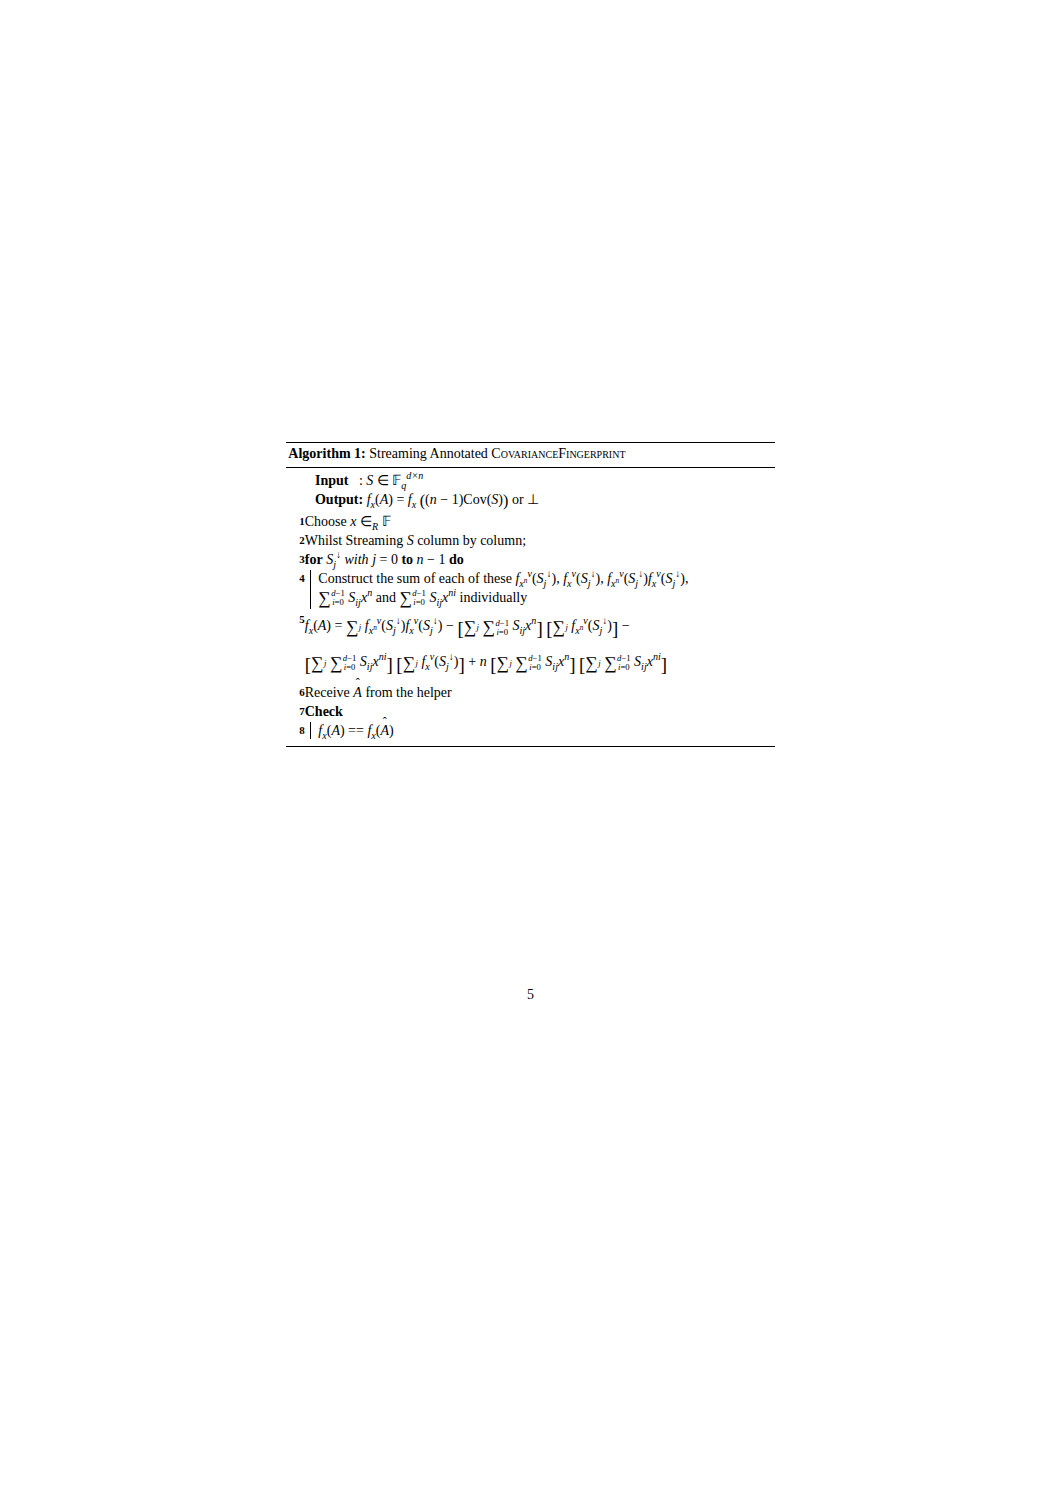Algorithm 1: Streaming Annotated CovarianceFingerprint
Input : S ∈ 𝔽qd×n
Output: fx(A) = fx ((n − 1)Cov(S)) or ⊥
| 1 | Choose x ∈ R 𝔽 |
| 2 | Whilst Streaming S column by column; |
| 3 | for S j ↓ with j = 0 to n − 1 do |
| 4 | Construct the sum of each of these f x n v ( S j ↓ ), f x v ( S j ↓ ), f x n v ( S j ↓ ) f x v ( S j ↓ ), ∑ d −1 i =0 S ij x n and ∑ d −1 i =0 S ij x ni individually |
| 5 | f x ( A ) = ∑ j f x n v ( S j ↓ ) f x v ( S j ↓ ) − [ ∑ j ∑ d −1 i =0 S ij x n ] [ ∑ j f x n v ( S j ↓ ) ] − [ ∑ j ∑ d −1 i =0 S ij x ni ] [ ∑ j f x v ( S j ↓ ) ] + n [ ∑ j ∑ d −1 i =0 S ij x n ] [ ∑ j ∑ d −1 i =0 S ij x ni ] |
| 6 | Receive ̂ A from the helper |
| 7 | Check |
| 8 | f x ( A ) == f x ( ̂ A ) |
5